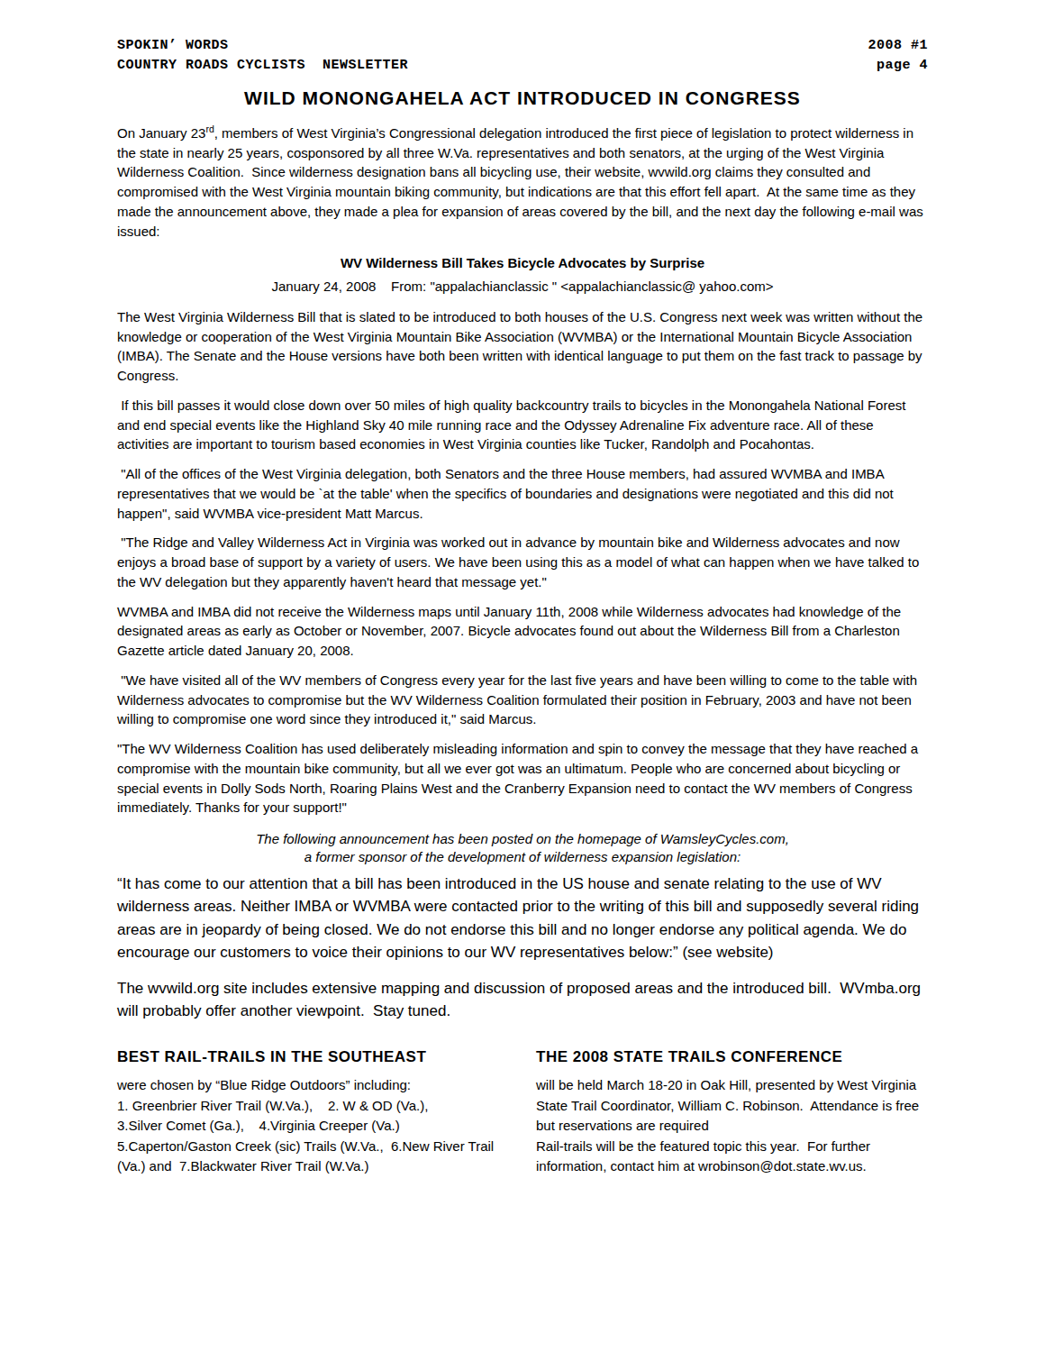SPOKIN’ WORDS 2008 #1
COUNTRY ROADS CYCLISTS NEWSLETTER page 4
WILD MONONGAHELA ACT INTRODUCED IN CONGRESS
On January 23rd, members of West Virginia’s Congressional delegation introduced the first piece of legislation to protect wilderness in the state in nearly 25 years, cosponsored by all three W.Va. representatives and both senators, at the urging of the West Virginia Wilderness Coalition. Since wilderness designation bans all bicycling use, their website, wvwild.org claims they consulted and compromised with the West Virginia mountain biking community, but indications are that this effort fell apart. At the same time as they made the announcement above, they made a plea for expansion of areas covered by the bill, and the next day the following e-mail was issued:
WV Wilderness Bill Takes Bicycle Advocates by Surprise
January 24, 2008 From: "appalachianclassic " <appalachianclassic@ yahoo.com>
The West Virginia Wilderness Bill that is slated to be introduced to both houses of the U.S. Congress next week was written without the knowledge or cooperation of the West Virginia Mountain Bike Association (WVMBA) or the International Mountain Bicycle Association (IMBA). The Senate and the House versions have both been written with identical language to put them on the fast track to passage by Congress.
If this bill passes it would close down over 50 miles of high quality backcountry trails to bicycles in the Monongahela National Forest and end special events like the Highland Sky 40 mile running race and the Odyssey Adrenaline Fix adventure race. All of these activities are important to tourism based economies in West Virginia counties like Tucker, Randolph and Pocahontas.
"All of the offices of the West Virginia delegation, both Senators and the three House members, had assured WVMBA and IMBA representatives that we would be `at the table' when the specifics of boundaries and designations were negotiated and this did not happen", said WVMBA vice-president Matt Marcus.
"The Ridge and Valley Wilderness Act in Virginia was worked out in advance by mountain bike and Wilderness advocates and now enjoys a broad base of support by a variety of users. We have been using this as a model of what can happen when we have talked to the WV delegation but they apparently haven't heard that message yet."
WVMBA and IMBA did not receive the Wilderness maps until January 11th, 2008 while Wilderness advocates had knowledge of the designated areas as early as October or November, 2007. Bicycle advocates found out about the Wilderness Bill from a Charleston Gazette article dated January 20, 2008.
"We have visited all of the WV members of Congress every year for the last five years and have been willing to come to the table with Wilderness advocates to compromise but the WV Wilderness Coalition formulated their position in February, 2003 and have not been willing to compromise one word since they introduced it," said Marcus.
"The WV Wilderness Coalition has used deliberately misleading information and spin to convey the message that they have reached a compromise with the mountain bike community, but all we ever got was an ultimatum. People who are concerned about bicycling or special events in Dolly Sods North, Roaring Plains West and the Cranberry Expansion need to contact the WV members of Congress immediately. Thanks for your support!"
The following announcement has been posted on the homepage of WamsleyCycles.com,
a former sponsor of the development of wilderness expansion legislation:
“It has come to our attention that a bill has been introduced in the US house and senate relating to the use of WV wilderness areas. Neither IMBA or WVMBA were contacted prior to the writing of this bill and supposedly several riding areas are in jeopardy of being closed. We do not endorse this bill and no longer endorse any political agenda. We do encourage our customers to voice their opinions to our WV representatives below:” (see website)
The wvwild.org site includes extensive mapping and discussion of proposed areas and the introduced bill. WVmba.org will probably offer another viewpoint. Stay tuned.
BEST RAIL-TRAILS IN THE SOUTHEAST
were chosen by “Blue Ridge Outdoors” including:
1. Greenbrier River Trail (W.Va.), 2. W & OD (Va.),
3.Silver Comet (Ga.), 4.Virginia Creeper (Va.)
5.Caperton/Gaston Creek (sic) Trails (W.Va., 6.New River Trail (Va.) and 7.Blackwater River Trail (W.Va.)
THE 2008 STATE TRAILS CONFERENCE
will be held March 18-20 in Oak Hill, presented by West Virginia State Trail Coordinator, William C. Robinson. Attendance is free but reservations are required
Rail-trails will be the featured topic this year. For further information, contact him at wrobinson@dot.state.wv.us.